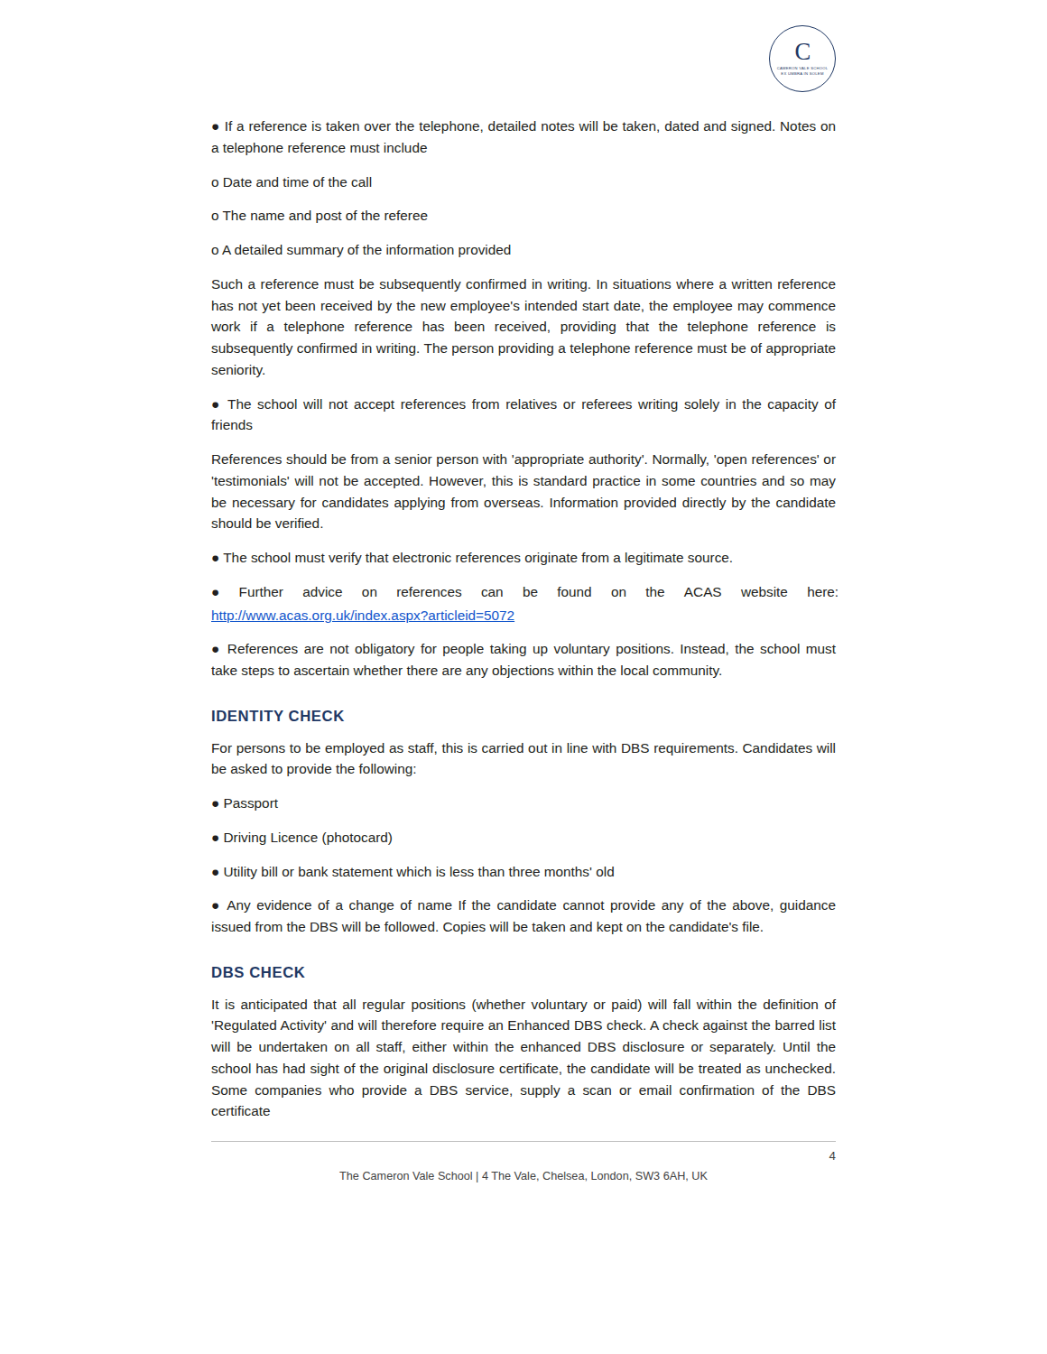C
Cameron Vale School
Ex Umbra In Solem
● If a reference is taken over the telephone, detailed notes will be taken, dated and signed. Notes on a telephone reference must include
o Date and time of the call
o The name and post of the referee
o A detailed summary of the information provided
Such a reference must be subsequently confirmed in writing. In situations where a written reference has not yet been received by the new employee's intended start date, the employee may commence work if a telephone reference has been received, providing that the telephone reference is subsequently confirmed in writing. The person providing a telephone reference must be of appropriate seniority.
● The school will not accept references from relatives or referees writing solely in the capacity of friends
References should be from a senior person with 'appropriate authority'. Normally, 'open references' or 'testimonials' will not be accepted. However, this is standard practice in some countries and so may be necessary for candidates applying from overseas. Information provided directly by the candidate should be verified.
● The school must verify that electronic references originate from a legitimate source.
● Further advice on references can be found on the ACAS website here:
http://www.acas.org.uk/index.aspx?articleid=5072
● References are not obligatory for people taking up voluntary positions. Instead, the school must take steps to ascertain whether there are any objections within the local community.
Identity Check
For persons to be employed as staff, this is carried out in line with DBS requirements. Candidates will be asked to provide the following:
● Passport
● Driving Licence (photocard)
● Utility bill or bank statement which is less than three months' old
● Any evidence of a change of name If the candidate cannot provide any of the above, guidance issued from the DBS will be followed. Copies will be taken and kept on the candidate's file.
DBS Check
It is anticipated that all regular positions (whether voluntary or paid) will fall within the definition of 'Regulated Activity' and will therefore require an Enhanced DBS check. A check against the barred list will be undertaken on all staff, either within the enhanced DBS disclosure or separately. Until the school has had sight of the original disclosure certificate, the candidate will be treated as unchecked. Some companies who provide a DBS service, supply a scan or email confirmation of the DBS certificate
4
The Cameron Vale School | 4 The Vale, Chelsea, London, SW3 6AH, UK